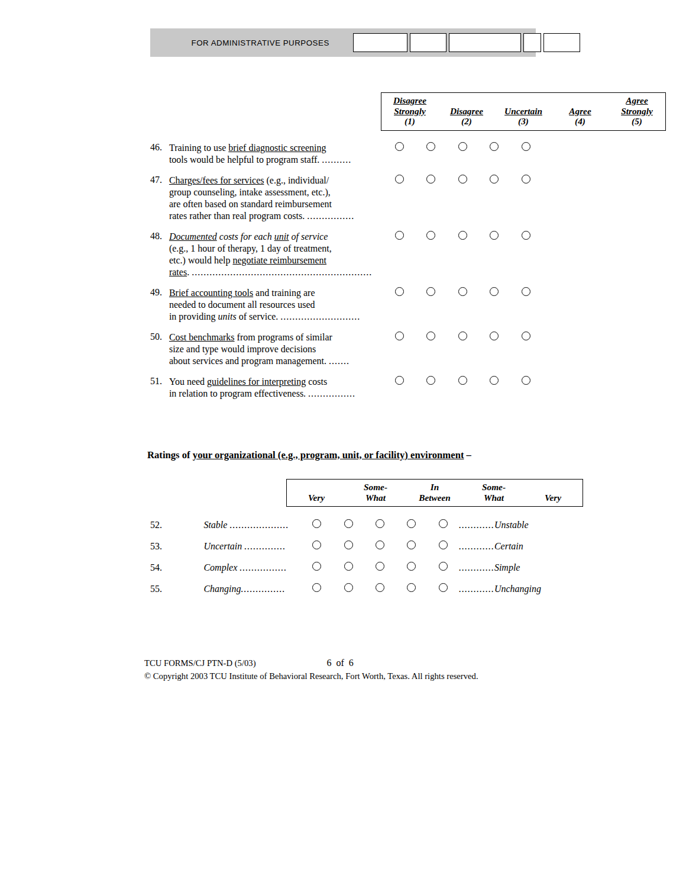FOR ADMINISTRATIVE PURPOSES
Disagree Strongly(1)
Disagree(2)
Uncertain(3)
Agree(4)
Agree Strongly(5)
| 46. | Training to use brief diagnostic screening tools would be helpful to program staff. .......... | | | | | |
| 47. | Charges/fees for services (e.g., individual/ group counseling, intake assessment, etc.), are often based on standard reimbursement rates rather than real program costs. ................ | | | | | |
| 48. | Documented costs for each unit of service (e.g., 1 hour of therapy, 1 day of treatment, etc.) would help negotiate reimbursement rates . ............................................................. | | | | | |
| 49. | Brief accounting tools and training are needed to document all resources used in providing units of service. ........................... | | | | | |
| 50. | Cost benchmarks from programs of similar size and type would improve decisions about services and program management. ....... | | | | | |
| 51. | You need guidelines for interpreting costs in relation to program effectiveness. ................ | | | | | |
Ratings of your organizational (e.g., program, unit, or facility) environment –
Very
Some-What
In Between
Some-What
Very
| 52. | Stable .................... | | | | | | ............ Unstable |
| 53. | Uncertain .............. | | | | | | ............ Certain |
| 54. | Complex ................ | | | | | | ............ Simple |
| 55. | Changing ............... | | | | | | ............ Unchanging |
TCU FORMS/CJ PTN-D (5/03) 6 of 6
© Copyright 2003 TCU Institute of Behavioral Research, Fort Worth, Texas. All rights reserved.